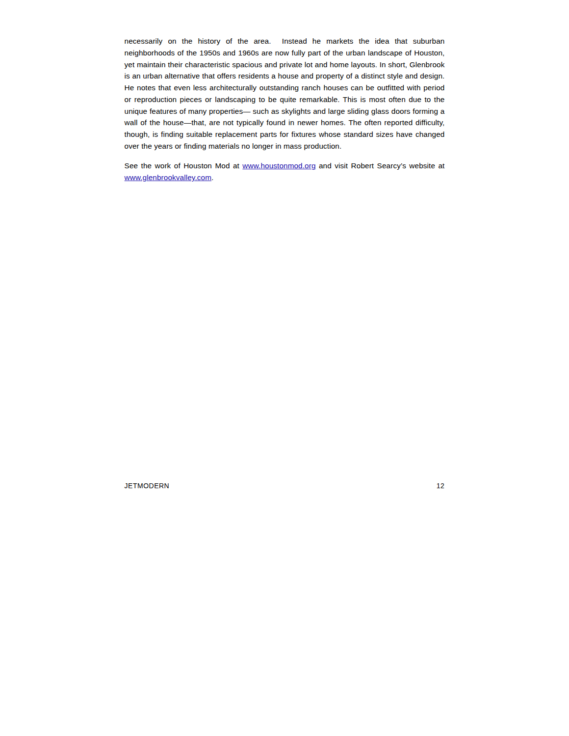necessarily on the history of the area. Instead he markets the idea that suburban neighborhoods of the 1950s and 1960s are now fully part of the urban landscape of Houston, yet maintain their characteristic spacious and private lot and home layouts. In short, Glenbrook is an urban alternative that offers residents a house and property of a distinct style and design. He notes that even less architecturally outstanding ranch houses can be outfitted with period or reproduction pieces or landscaping to be quite remarkable. This is most often due to the unique features of many properties— such as skylights and large sliding glass doors forming a wall of the house—that, are not typically found in newer homes. The often reported difficulty, though, is finding suitable replacement parts for fixtures whose standard sizes have changed over the years or finding materials no longer in mass production.
See the work of Houston Mod at www.houstonmod.org and visit Robert Searcy’s website at www.glenbrookvalley.com.
JETMODERN 12